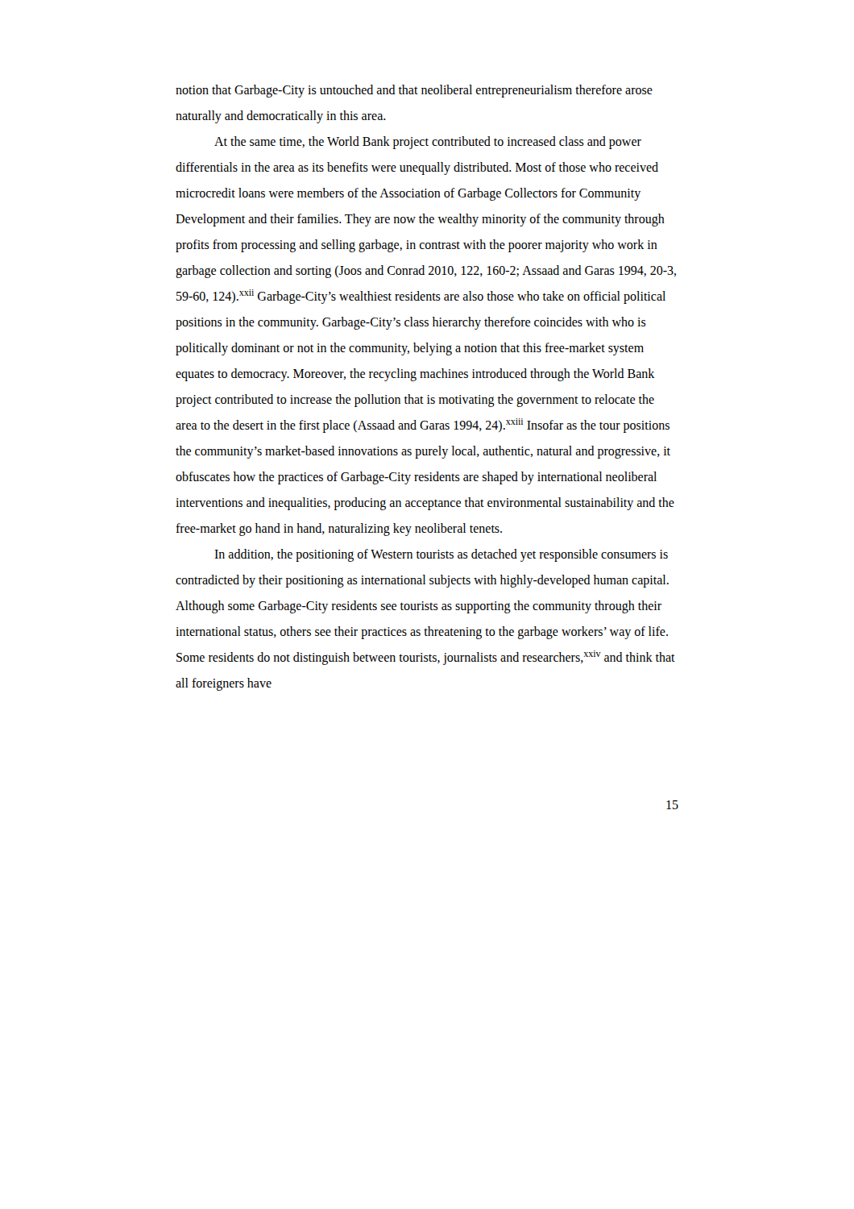notion that Garbage-City is untouched and that neoliberal entrepreneurialism therefore arose naturally and democratically in this area.
At the same time, the World Bank project contributed to increased class and power differentials in the area as its benefits were unequally distributed. Most of those who received microcredit loans were members of the Association of Garbage Collectors for Community Development and their families. They are now the wealthy minority of the community through profits from processing and selling garbage, in contrast with the poorer majority who work in garbage collection and sorting (Joos and Conrad 2010, 122, 160-2; Assaad and Garas 1994, 20-3, 59-60, 124).xxii Garbage-City’s wealthiest residents are also those who take on official political positions in the community. Garbage-City’s class hierarchy therefore coincides with who is politically dominant or not in the community, belying a notion that this free-market system equates to democracy. Moreover, the recycling machines introduced through the World Bank project contributed to increase the pollution that is motivating the government to relocate the area to the desert in the first place (Assaad and Garas 1994, 24).xxiii Insofar as the tour positions the community’s market-based innovations as purely local, authentic, natural and progressive, it obfuscates how the practices of Garbage-City residents are shaped by international neoliberal interventions and inequalities, producing an acceptance that environmental sustainability and the free-market go hand in hand, naturalizing key neoliberal tenets.
In addition, the positioning of Western tourists as detached yet responsible consumers is contradicted by their positioning as international subjects with highly-developed human capital. Although some Garbage-City residents see tourists as supporting the community through their international status, others see their practices as threatening to the garbage workers’ way of life. Some residents do not distinguish between tourists, journalists and researchers,xxiv and think that all foreigners have
15